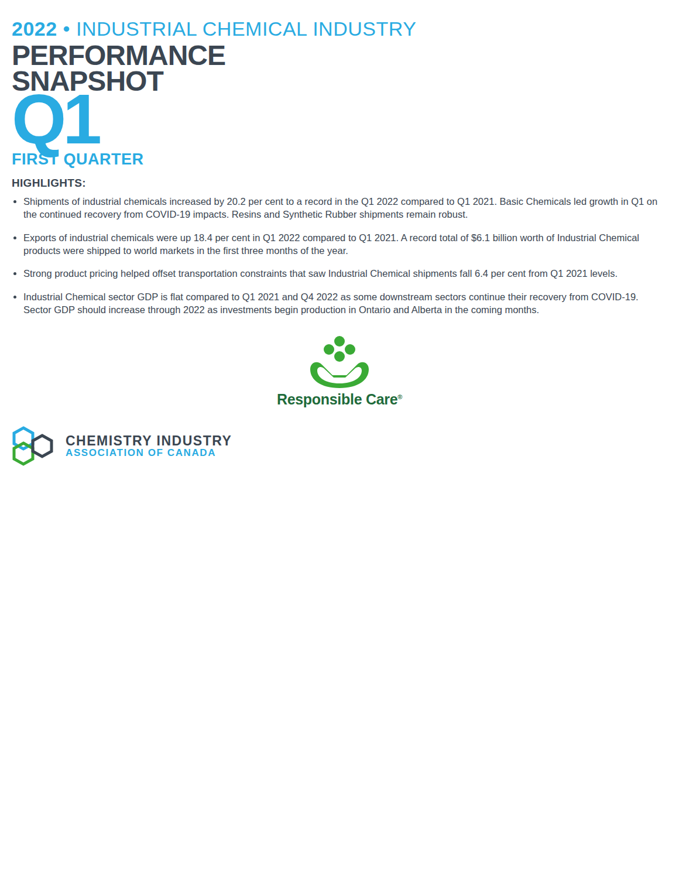2022 • INDUSTRIAL CHEMICAL INDUSTRY
Performance
Snapshot
Q1
First Quarter
Highlights:
Shipments of industrial chemicals increased by 20.2 per cent to a record in the Q1 2022 compared to Q1 2021. Basic Chemicals led growth in Q1 on the continued recovery from COVID-19 impacts. Resins and Synthetic Rubber shipments remain robust.
Exports of industrial chemicals were up 18.4 per cent in Q1 2022 compared to Q1 2021. A record total of $6.1 billion worth of Industrial Chemical products were shipped to world markets in the first three months of the year.
Strong product pricing helped offset transportation constraints that saw Industrial Chemical shipments fall 6.4 per cent from Q1 2021 levels.
Industrial Chemical sector GDP is flat compared to Q1 2021 and Q4 2022 as some downstream sectors continue their recovery from COVID-19. Sector GDP should increase through 2022 as investments begin production in Ontario and Alberta in the coming months.
Responsible Care®
CHEMISTRY INDUSTRY
ASSOCIATION OF CANADA